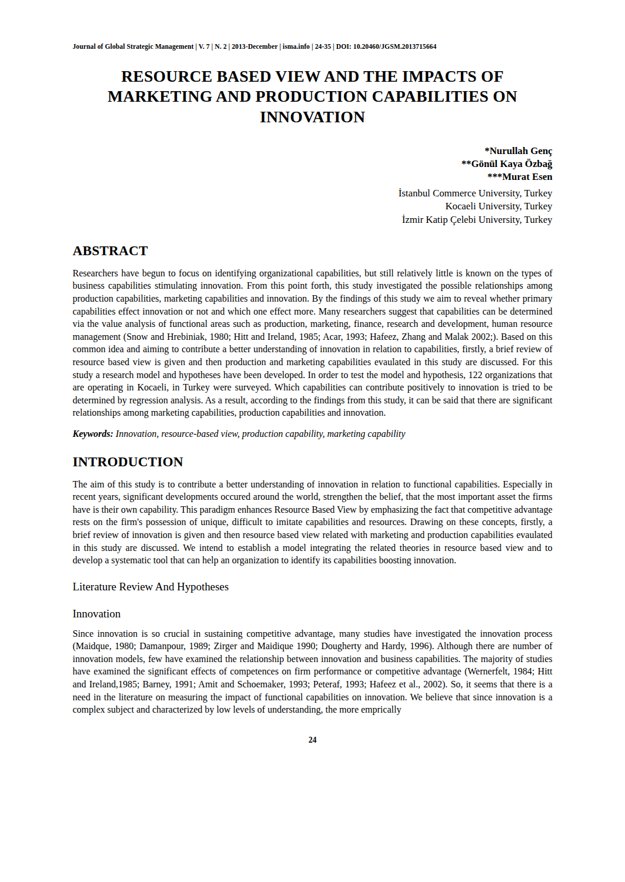Journal of Global Strategic Management | V. 7 | N. 2 | 2013-December | isma.info | 24-35 | DOI: 10.20460/JGSM.2013715664
RESOURCE BASED VIEW AND THE IMPACTS OF MARKETING AND PRODUCTION CAPABILITIES ON INNOVATION
*Nurullah Genç
**Gönül Kaya Özbağ
***Murat Esen
İstanbul Commerce University, Turkey
Kocaeli University, Turkey
İzmir Katip Çelebi University, Turkey
ABSTRACT
Researchers have begun to focus on identifying organizational capabilities, but still relatively little is known on the types of business capabilities stimulating innovation. From this point forth, this study investigated the possible relationships among production capabilities, marketing capabilities and innovation. By the findings of this study we aim to reveal whether primary capabilities effect innovation or not and which one effect more. Many researchers suggest that capabilities can be determined via the value analysis of functional areas such as production, marketing, finance, research and development, human resource management (Snow and Hrebiniak, 1980; Hitt and Ireland, 1985; Acar, 1993; Hafeez, Zhang and Malak 2002;). Based on this common idea and aiming to contribute a better understanding of innovation in relation to capabilities, firstly, a brief review of resource based view is given and then production and marketing capabilities evaulated in this study are discussed. For this study a research model and hypotheses have been developed. In order to test the model and hypothesis, 122 organizations that are operating in Kocaeli, in Turkey were surveyed. Which capabilities can contribute positively to innovation is tried to be determined by regression analysis. As a result, according to the findings from this study, it can be said that there are significant relationships among marketing capabilities, production capabilities and innovation.
Keywords: Innovation, resource-based view, production capability, marketing capability
INTRODUCTION
The aim of this study is to contribute a better understanding of innovation in relation to functional capabilities. Especially in recent years, significant developments occured around the world, strengthen the belief, that the most important asset the firms have is their own capability. This paradigm enhances Resource Based View by emphasizing the fact that competitive advantage rests on the firm's possession of unique, difficult to imitate capabilities and resources. Drawing on these concepts, firstly, a brief review of innovation is given and then resource based view related with marketing and production capabilities evaulated in this study are discussed. We intend to establish a model integrating the related theories in resource based view and to develop a systematic tool that can help an organization to identify its capabilities boosting innovation.
Literature Review And Hypotheses
Innovation
Since innovation is so crucial in sustaining competitive advantage, many studies have investigated the innovation process (Maidque, 1980; Damanpour, 1989; Zirger and Maidique 1990; Dougherty and Hardy, 1996). Although there are number of innovation models, few have examined the relationship between innovation and business capabilities. The majority of studies have examined the significant effects of competences on firm performance or competitive advantage (Wernerfelt, 1984; Hitt and Ireland,1985; Barney, 1991; Amit and Schoemaker, 1993; Peteraf, 1993; Hafeez et al., 2002). So, it seems that there is a need in the literature on measuring the impact of functional capabilities on innovation. We believe that since innovation is a complex subject and characterized by low levels of understanding, the more emprically
24